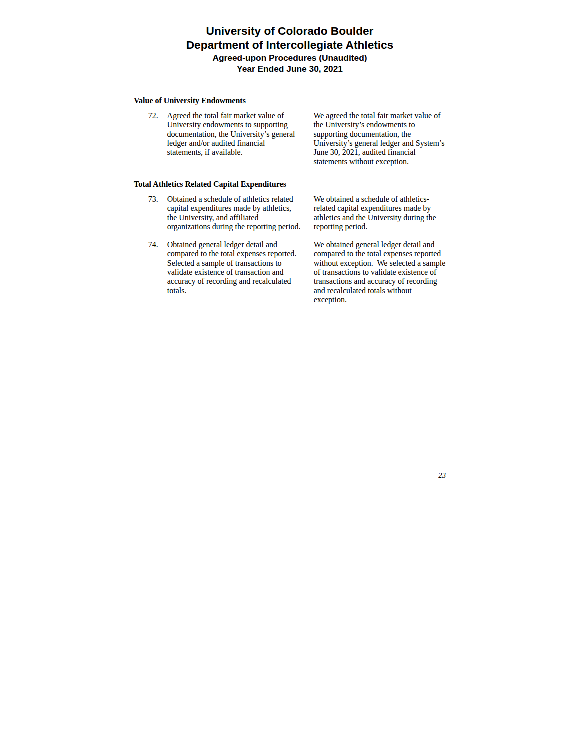University of Colorado Boulder
Department of Intercollegiate Athletics
Agreed-upon Procedures (Unaudited)
Year Ended June 30, 2021
Value of University Endowments
| 72. | Agreed the total fair market value of University endowments to supporting documentation, the University’s general ledger and/or audited financial statements, if available. | We agreed the total fair market value of the University’s endowments to supporting documentation, the University’s general ledger and System’s June 30, 2021, audited financial statements without exception. |
Total Athletics Related Capital Expenditures
| 73. | Obtained a schedule of athletics related capital expenditures made by athletics, the University, and affiliated organizations during the reporting period. | We obtained a schedule of athletics-related capital expenditures made by athletics and the University during the reporting period. |
| 74. | Obtained general ledger detail and compared to the total expenses reported. Selected a sample of transactions to validate existence of transaction and accuracy of recording and recalculated totals. | We obtained general ledger detail and compared to the total expenses reported without exception. We selected a sample of transactions to validate existence of transactions and accuracy of recording and recalculated totals without exception. |
23